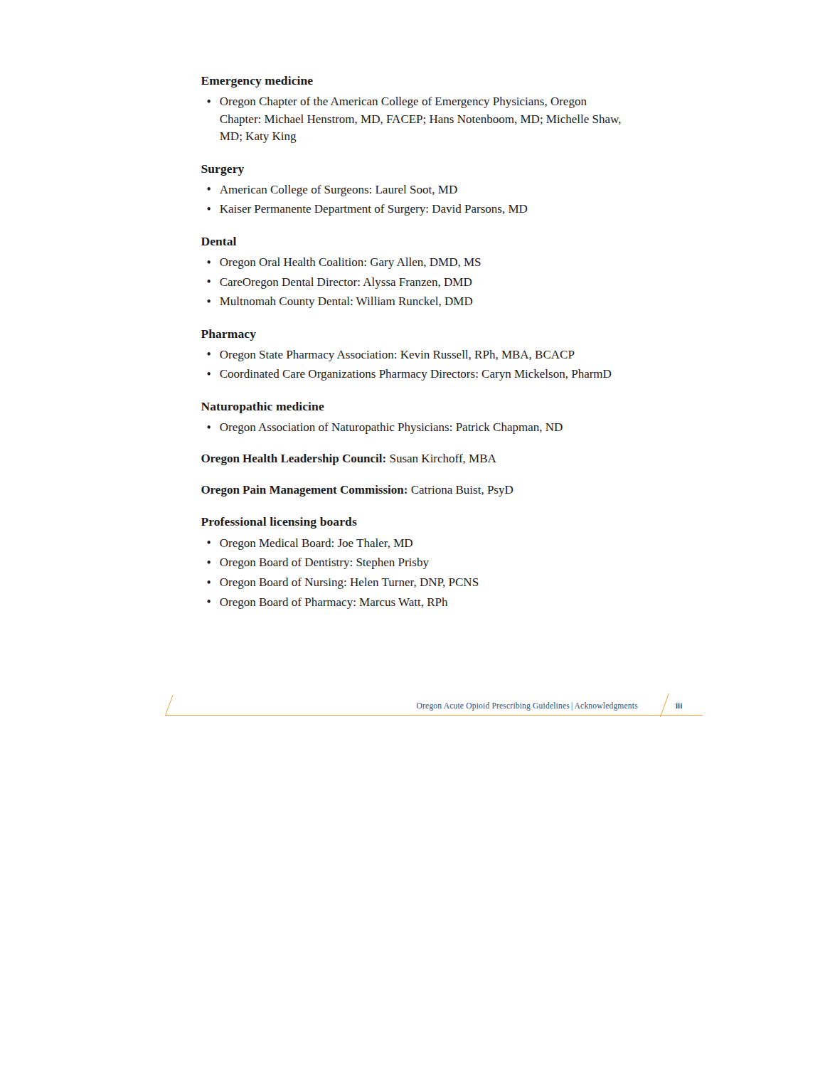Emergency medicine
Oregon Chapter of the American College of Emergency Physicians, Oregon Chapter: Michael Henstrom, MD, FACEP; Hans Notenboom, MD; Michelle Shaw, MD; Katy King
Surgery
American College of Surgeons: Laurel Soot, MD
Kaiser Permanente Department of Surgery: David Parsons, MD
Dental
Oregon Oral Health Coalition: Gary Allen, DMD, MS
CareOregon Dental Director: Alyssa Franzen, DMD
Multnomah County Dental: William Runckel, DMD
Pharmacy
Oregon State Pharmacy Association: Kevin Russell, RPh, MBA, BCACP
Coordinated Care Organizations Pharmacy Directors: Caryn Mickelson, PharmD
Naturopathic medicine
Oregon Association of Naturopathic Physicians: Patrick Chapman, ND
Oregon Health Leadership Council: Susan Kirchoff, MBA
Oregon Pain Management Commission: Catriona Buist, PsyD
Professional licensing boards
Oregon Medical Board: Joe Thaler, MD
Oregon Board of Dentistry: Stephen Prisby
Oregon Board of Nursing: Helen Turner, DNP, PCNS
Oregon Board of Pharmacy: Marcus Watt, RPh
Oregon Acute Opioid Prescribing Guidelines|Acknowledgments
iii